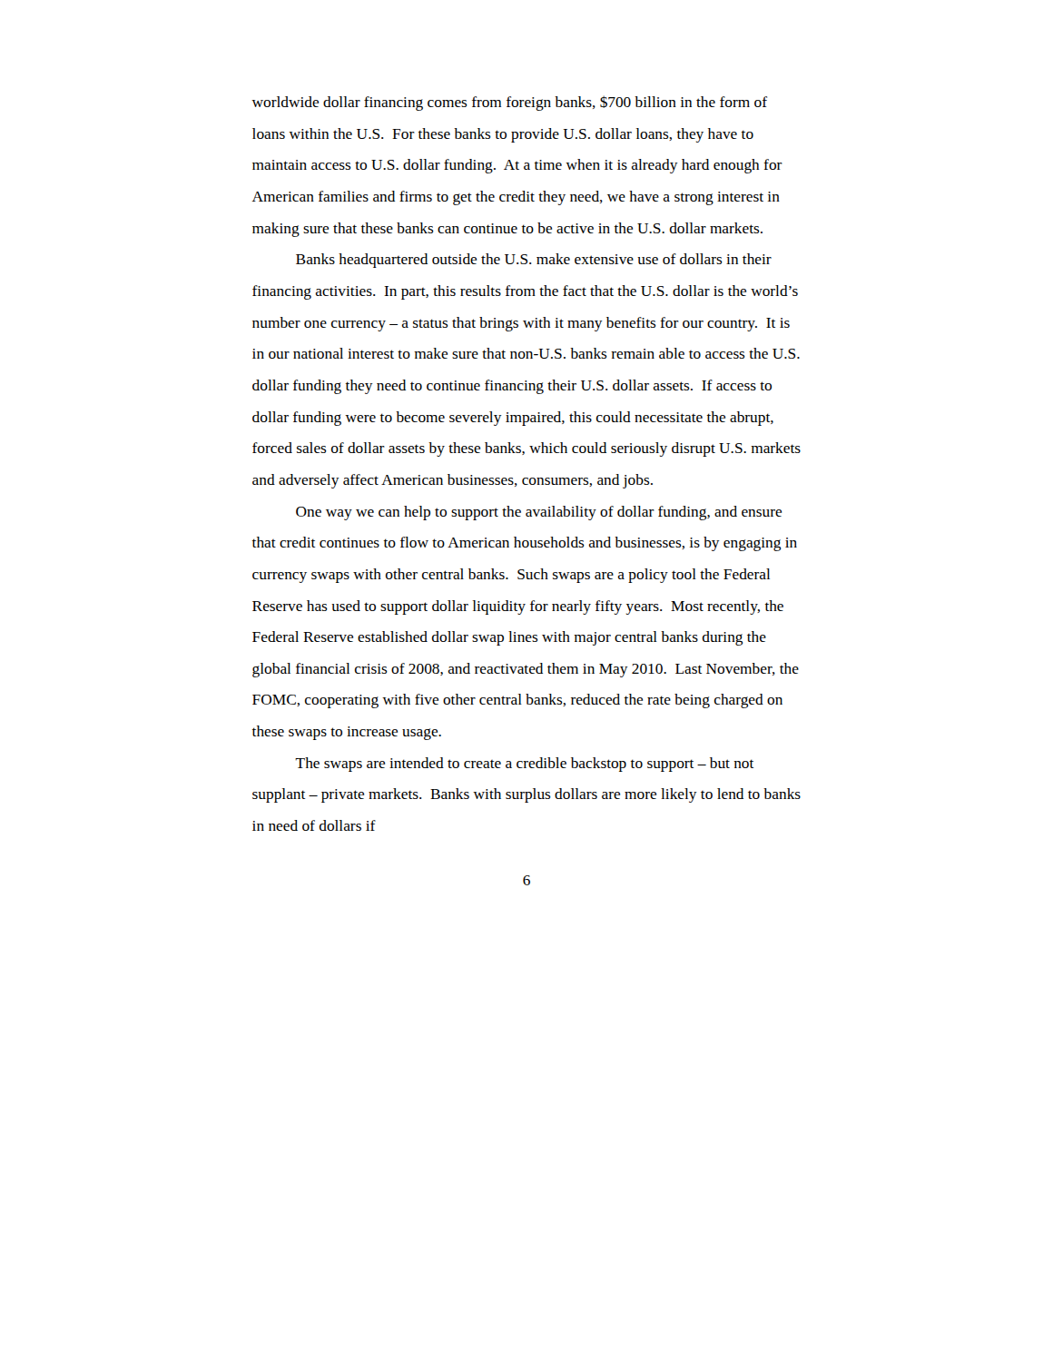worldwide dollar financing comes from foreign banks, $700 billion in the form of loans within the U.S. For these banks to provide U.S. dollar loans, they have to maintain access to U.S. dollar funding. At a time when it is already hard enough for American families and firms to get the credit they need, we have a strong interest in making sure that these banks can continue to be active in the U.S. dollar markets.
Banks headquartered outside the U.S. make extensive use of dollars in their financing activities. In part, this results from the fact that the U.S. dollar is the world’s number one currency – a status that brings with it many benefits for our country. It is in our national interest to make sure that non-U.S. banks remain able to access the U.S. dollar funding they need to continue financing their U.S. dollar assets. If access to dollar funding were to become severely impaired, this could necessitate the abrupt, forced sales of dollar assets by these banks, which could seriously disrupt U.S. markets and adversely affect American businesses, consumers, and jobs.
One way we can help to support the availability of dollar funding, and ensure that credit continues to flow to American households and businesses, is by engaging in currency swaps with other central banks. Such swaps are a policy tool the Federal Reserve has used to support dollar liquidity for nearly fifty years. Most recently, the Federal Reserve established dollar swap lines with major central banks during the global financial crisis of 2008, and reactivated them in May 2010. Last November, the FOMC, cooperating with five other central banks, reduced the rate being charged on these swaps to increase usage.
The swaps are intended to create a credible backstop to support – but not supplant – private markets. Banks with surplus dollars are more likely to lend to banks in need of dollars if
6